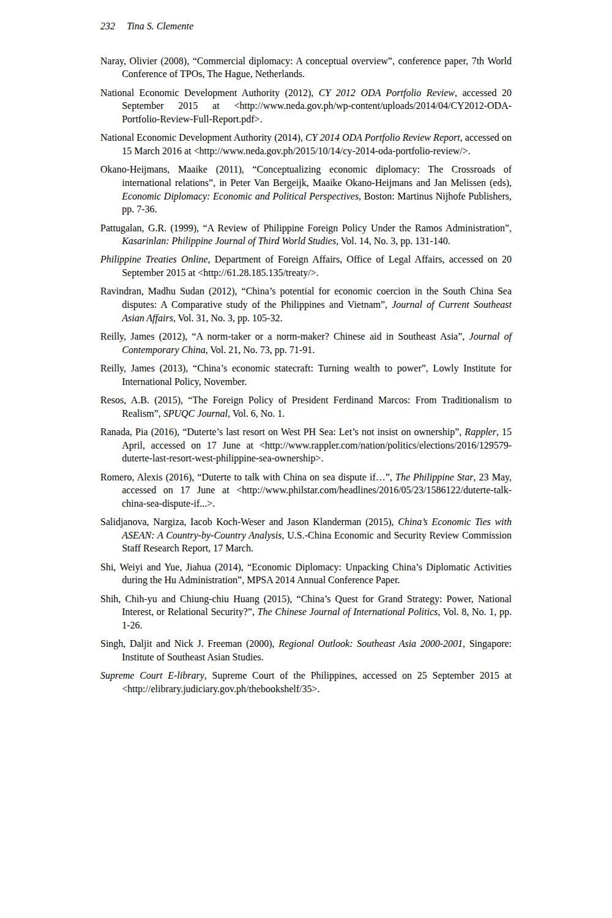232 Tina S. Clemente
Naray, Olivier (2008), “Commercial diplomacy: A conceptual overview”, conference paper, 7th World Conference of TPOs, The Hague, Netherlands.
National Economic Development Authority (2012), CY 2012 ODA Portfolio Review, accessed 20 September 2015 at <http://www.neda.gov.ph/wp-content/uploads/2014/04/CY2012-ODA-Portfolio-Review-Full-Report.pdf>.
National Economic Development Authority (2014), CY 2014 ODA Portfolio Review Report, accessed on 15 March 2016 at <http://www.neda.gov.ph/2015/10/14/cy-2014-oda-portfolio-review/>.
Okano-Heijmans, Maaike (2011), “Conceptualizing economic diplomacy: The Crossroads of international relations”, in Peter Van Bergeijk, Maaike Okano-Heijmans and Jan Melissen (eds), Economic Diplomacy: Economic and Political Perspectives, Boston: Martinus Nijhofe Publishers, pp. 7-36.
Pattugalan, G.R. (1999), “A Review of Philippine Foreign Policy Under the Ramos Administration”, Kasarinlan: Philippine Journal of Third World Studies, Vol. 14, No. 3, pp. 131-140.
Philippine Treaties Online, Department of Foreign Affairs, Office of Legal Affairs, accessed on 20 September 2015 at <http://61.28.185.135/treaty/>.
Ravindran, Madhu Sudan (2012), “China’s potential for economic coercion in the South China Sea disputes: A Comparative study of the Philippines and Vietnam”, Journal of Current Southeast Asian Affairs, Vol. 31, No. 3, pp. 105-32.
Reilly, James (2012), “A norm-taker or a norm-maker? Chinese aid in Southeast Asia”, Journal of Contemporary China, Vol. 21, No. 73, pp. 71-91.
Reilly, James (2013), “China’s economic statecraft: Turning wealth to power”, Lowly Institute for International Policy, November.
Resos, A.B. (2015), “The Foreign Policy of President Ferdinand Marcos: From Traditionalism to Realism”, SPUQC Journal, Vol. 6, No. 1.
Ranada, Pia (2016), “Duterte’s last resort on West PH Sea: Let’s not insist on ownership”, Rappler, 15 April, accessed on 17 June at <http://www.rappler.com/nation/politics/elections/2016/129579-duterte-last-resort-west-philippine-sea-ownership>.
Romero, Alexis (2016), “Duterte to talk with China on sea dispute if…”, The Philippine Star, 23 May, accessed on 17 June at <http://www.philstar.com/headlines/2016/05/23/1586122/duterte-talk-china-sea-dispute-if...>.
Salidjanova, Nargiza, Iacob Koch-Weser and Jason Klanderman (2015), China’s Economic Ties with ASEAN: A Country-by-Country Analysis, U.S.-China Economic and Security Review Commission Staff Research Report, 17 March.
Shi, Weiyi and Yue, Jiahua (2014), “Economic Diplomacy: Unpacking China’s Diplomatic Activities during the Hu Administration”, MPSA 2014 Annual Conference Paper.
Shih, Chih-yu and Chiung-chiu Huang (2015), “China’s Quest for Grand Strategy: Power, National Interest, or Relational Security?”, The Chinese Journal of International Politics, Vol. 8, No. 1, pp. 1-26.
Singh, Daljit and Nick J. Freeman (2000), Regional Outlook: Southeast Asia 2000-2001, Singapore: Institute of Southeast Asian Studies.
Supreme Court E-library, Supreme Court of the Philippines, accessed on 25 September 2015 at <http://elibrary.judiciary.gov.ph/thebookshelf/35>.